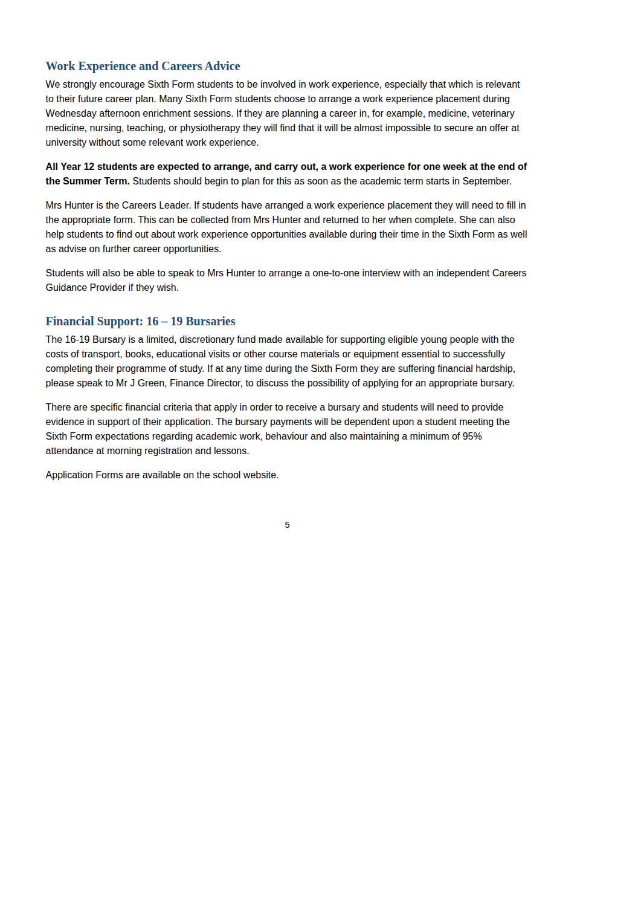Work Experience and Careers Advice
We strongly encourage Sixth Form students to be involved in work experience, especially that which is relevant to their future career plan. Many Sixth Form students choose to arrange a work experience placement during Wednesday afternoon enrichment sessions. If they are planning a career in, for example, medicine, veterinary medicine, nursing, teaching, or physiotherapy they will find that it will be almost impossible to secure an offer at university without some relevant work experience.
All Year 12 students are expected to arrange, and carry out, a work experience for one week at the end of the Summer Term. Students should begin to plan for this as soon as the academic term starts in September.
Mrs Hunter is the Careers Leader. If students have arranged a work experience placement they will need to fill in the appropriate form. This can be collected from Mrs Hunter and returned to her when complete. She can also help students to find out about work experience opportunities available during their time in the Sixth Form as well as advise on further career opportunities.
Students will also be able to speak to Mrs Hunter to arrange a one-to-one interview with an independent Careers Guidance Provider if they wish.
Financial Support: 16 – 19 Bursaries
The 16-19 Bursary is a limited, discretionary fund made available for supporting eligible young people with the costs of transport, books, educational visits or other course materials or equipment essential to successfully completing their programme of study. If at any time during the Sixth Form they are suffering financial hardship, please speak to Mr J Green, Finance Director, to discuss the possibility of applying for an appropriate bursary.
There are specific financial criteria that apply in order to receive a bursary and students will need to provide evidence in support of their application. The bursary payments will be dependent upon a student meeting the Sixth Form expectations regarding academic work, behaviour and also maintaining a minimum of 95% attendance at morning registration and lessons.
Application Forms are available on the school website.
5